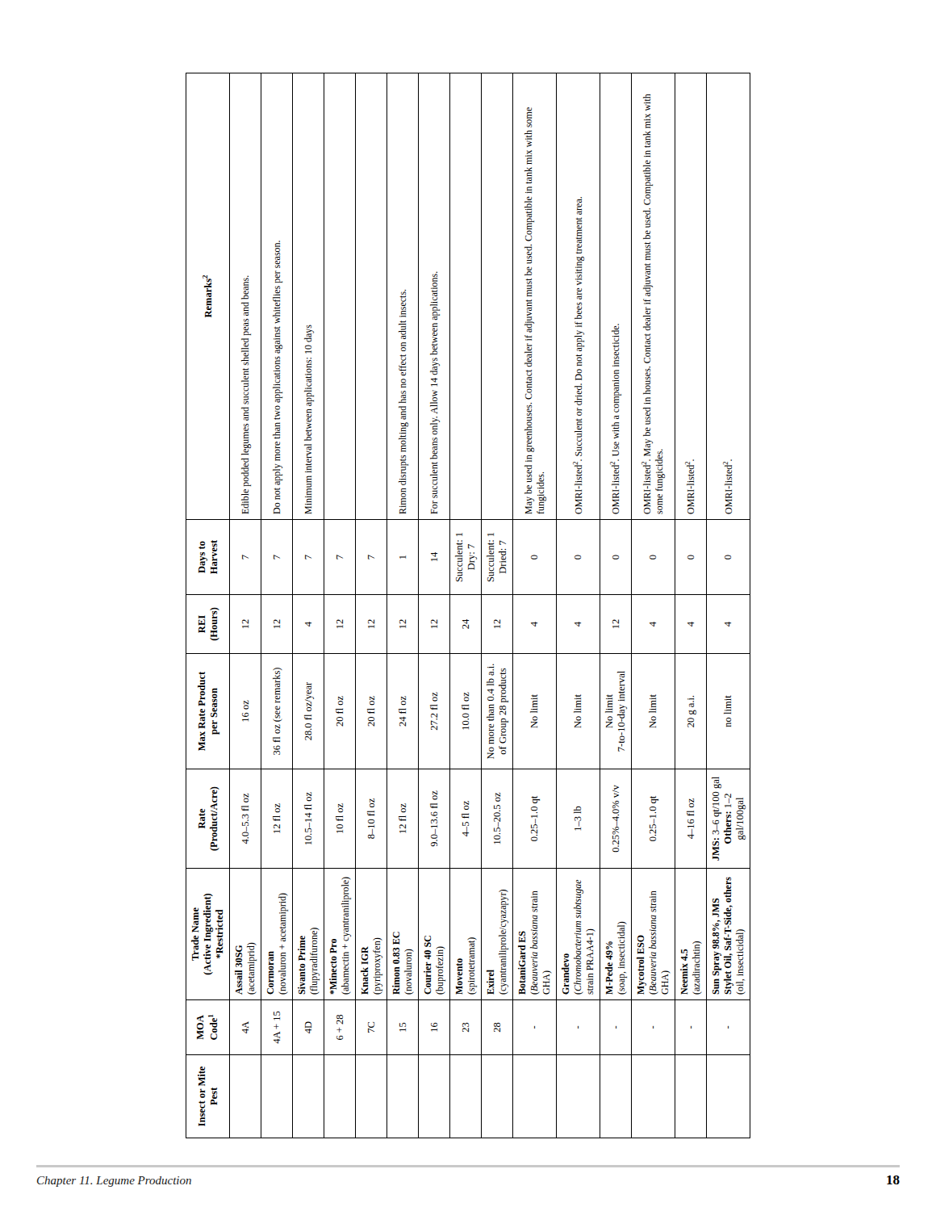| Insect or Mite Pest | MOA Code 1 | Trade Name (Active Ingredient) *Restricted | Rate (Product/Acre) | Max Rate Product per Season | REI (Hours) | Days to Harvest | Remarks 2 |
| --- | --- | --- | --- | --- | --- | --- | --- |
| | 4A | Assail 30SG (acetamiprid) | 4.0–5.3 fl oz | 16 oz | 12 | 7 | Edible podded legumes and succulent shelled peas and beans. |
| | 4A + 15 | Cormoran (novaluron + acetamiprid) | 12 fl oz | 36 fl oz (see remarks) | 12 | 7 | Do not apply more than two applications against whiteflies per season. |
| | 4D | Sivanto Prime (flupyradifurone) | 10.5–14 fl oz | 28.0 fl oz/year | 4 | 7 | Minimum interval between applications: 10 days |
| | 6 + 28 | *Minecto Pro (abamectin + cyantraniliprole) | 10 fl oz | 20 fl oz | 12 | 7 | |
| | 7C | Knack IGR (pyriproxyfen) | 8–10 fl oz | 20 fl oz | 12 | 7 | |
| | 15 | Rimon 0.83 EC (novaluron) | 12 fl oz | 24 fl oz | 12 | 1 | Rimon disrupts molting and has no effect on adult insects. |
| | 16 | Courier 40 SC (buprofezin) | 9.0–13.6 fl oz | 27.2 fl oz | 12 | 14 | For succulent beans only. Allow 14 days between applications. |
| | 23 | Movento (spirotetramat) | 4–5 fl oz | 10.0 fl oz | 24 | Succulent: 1 Dry: 7 | |
| | 28 | Exirel (cyantraniliprole/cyazapyr) | 10.5–20.5 oz | No more than 0.4 lb a.i. of Group 28 products | 12 | Succulent: 1 Dried: 7 | |
| | - | BotaniGard ES ( Beauveria bassiana strain GHA) | 0.25–1.0 qt | No limit | 4 | 0 | May be used in greenhouses. Contact dealer if adjuvant must be used. Compatible in tank mix with some fungicides. |
| | - | Grandevo ( Chromobacterium subtsugae strain PRAA4-1) | 1–3 lb | No limit | 4 | 0 | OMRI-listed 2 . Succulent or dried. Do not apply if bees are visiting treatment area. |
| | - | M-Pede 49% (soap, insecticidal) | 0.25%–4.0% v/v | No limit 7-to-10-day interval | 12 | 0 | OMRI-listed 2 . Use with a companion insecticide. |
| | - | Mycotrol ESO ( Beauveria bassiana strain GHA) | 0.25–1.0 qt | No limit | 4 | 0 | OMRI-listed 2 . May be used in houses. Contact dealer if adjuvant must be used. Compatible in tank mix with some fungicides. |
| | - | Neemix 4.5 (azadirachtin) | 4–16 fl oz | 20 g a.i. | 4 | 0 | OMRI-listed 2 . |
| | - | Sun Spray 98.8%, JMS Stylet Oil, Saf-T-Side, others (oil, insecticidal) | JMS: 3–6 qt/100 gal Others: 1–2 gal/100gal | no limit | 4 | 0 | OMRI-listed 2 . |
Chapter 11. Legume Production 18